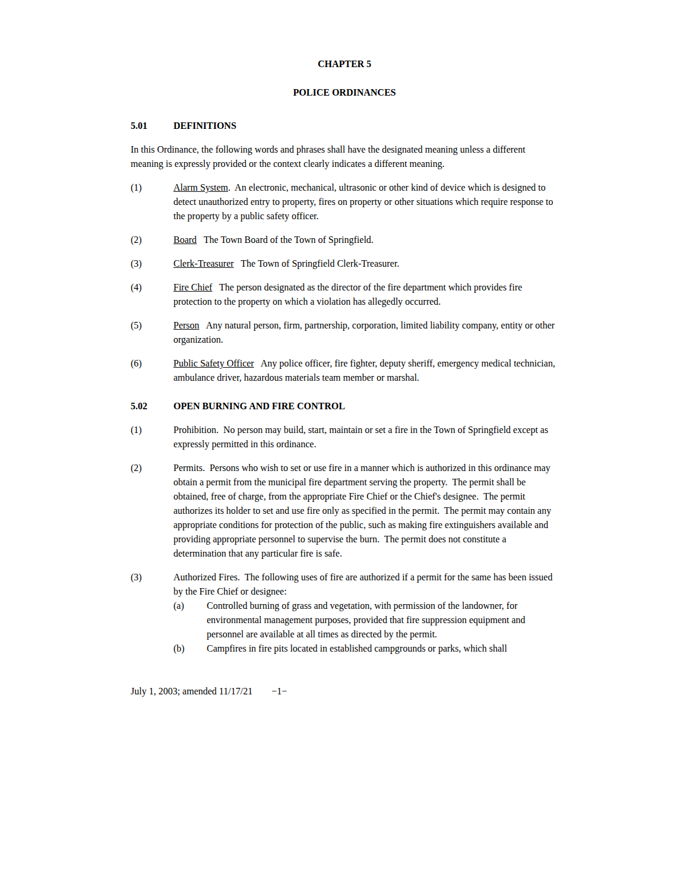CHAPTER 5
POLICE ORDINANCES
5.01 DEFINITIONS
In this Ordinance, the following words and phrases shall have the designated meaning unless a different meaning is expressly provided or the context clearly indicates a different meaning.
(1) Alarm System. An electronic, mechanical, ultrasonic or other kind of device which is designed to detect unauthorized entry to property, fires on property or other situations which require response to the property by a public safety officer.
(2) Board The Town Board of the Town of Springfield.
(3) Clerk-Treasurer The Town of Springfield Clerk-Treasurer.
(4) Fire Chief The person designated as the director of the fire department which provides fire protection to the property on which a violation has allegedly occurred.
(5) Person Any natural person, firm, partnership, corporation, limited liability company, entity or other organization.
(6) Public Safety Officer Any police officer, fire fighter, deputy sheriff, emergency medical technician, ambulance driver, hazardous materials team member or marshal.
5.02 OPEN BURNING AND FIRE CONTROL
(1) Prohibition. No person may build, start, maintain or set a fire in the Town of Springfield except as expressly permitted in this ordinance.
(2) Permits. Persons who wish to set or use fire in a manner which is authorized in this ordinance may obtain a permit from the municipal fire department serving the property. The permit shall be obtained, free of charge, from the appropriate Fire Chief or the Chief's designee. The permit authorizes its holder to set and use fire only as specified in the permit. The permit may contain any appropriate conditions for protection of the public, such as making fire extinguishers available and providing appropriate personnel to supervise the burn. The permit does not constitute a determination that any particular fire is safe.
(3) Authorized Fires. The following uses of fire are authorized if a permit for the same has been issued by the Fire Chief or designee:
(a) Controlled burning of grass and vegetation, with permission of the landowner, for environmental management purposes, provided that fire suppression equipment and personnel are available at all times as directed by the permit.
(b) Campfires in fire pits located in established campgrounds or parks, which shall
July 1, 2003; amended 11/17/21 −1−